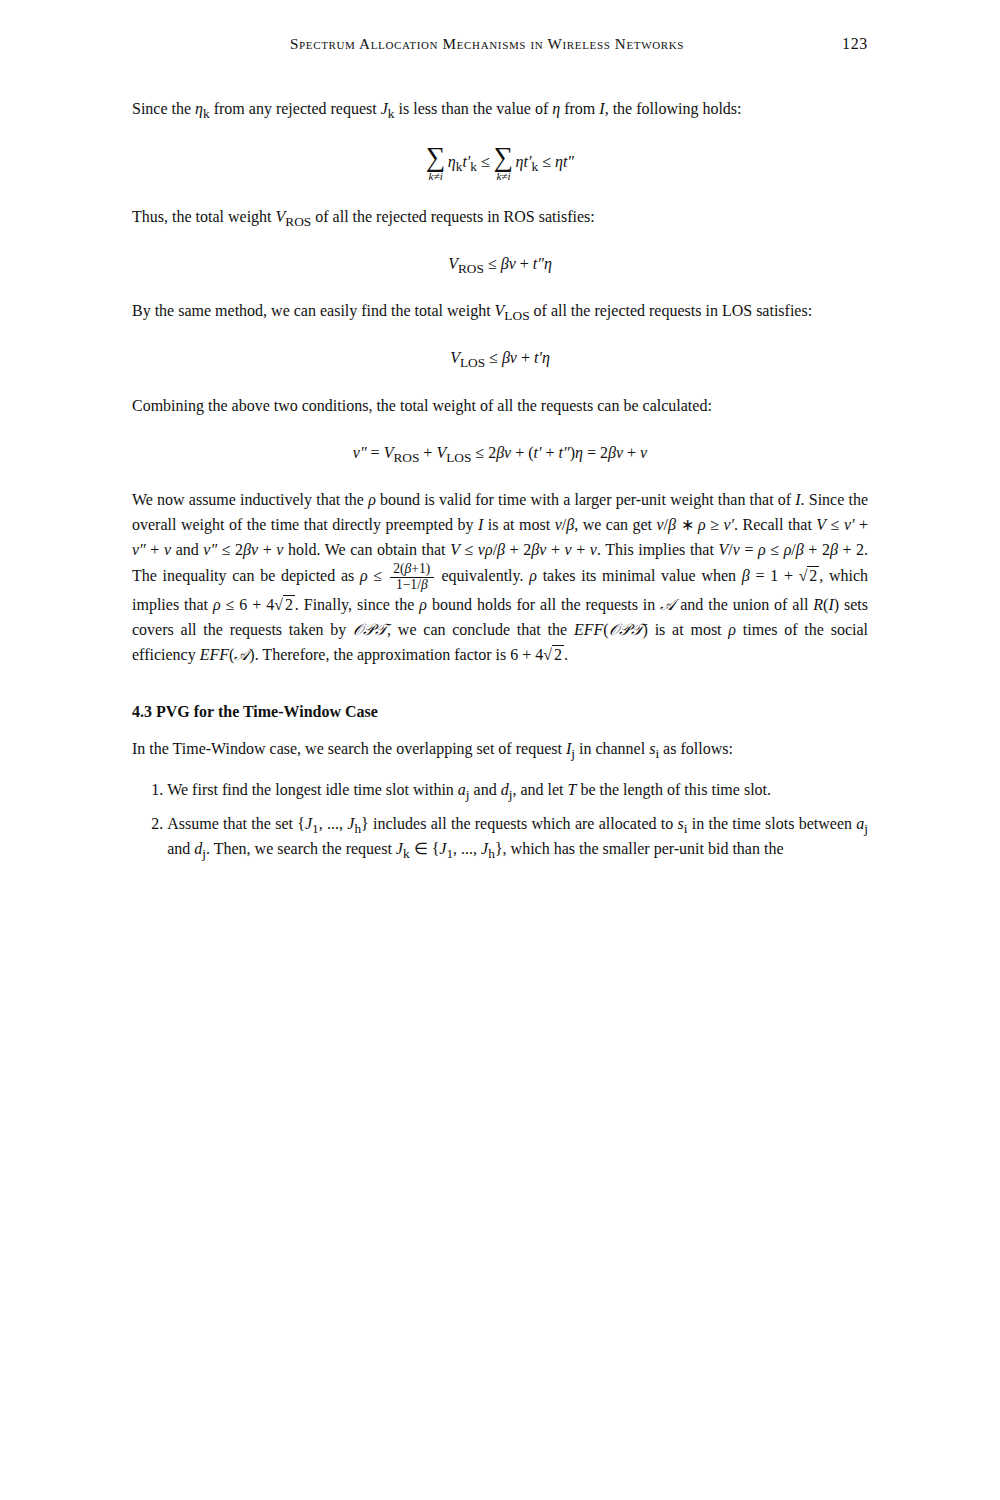Spectrum Allocation Mechanisms in Wireless Networks 123
Since the ηk from any rejected request Jk is less than the value of η from I, the following holds:
∑k≠i ηkt′k ≤ ∑k≠i ηt′k ≤ ηt″
Thus, the total weight VROS of all the rejected requests in ROS satisfies:
VROS ≤ βv + t″η
By the same method, we can easily find the total weight VLOS of all the rejected requests in LOS satisfies:
VLOS ≤ βv + t′η
Combining the above two conditions, the total weight of all the requests can be calculated:
v″ = VROS + VLOS ≤ 2βv + (t′ + t″)η = 2βv + v
We now assume inductively that the ρ bound is valid for time with a larger per-unit weight than that of I. Since the overall weight of the time that directly preempted by I is at most v/β, we can get v/β ∗ ρ ≥ v′. Recall that V ≤ v′ + v″ + v and v″ ≤ 2βv + v hold. We can obtain that V ≤ vρ/β + 2βv + v + v. This implies that V/v = ρ ≤ ρ/β + 2β + 2. The inequality can be depicted as ρ ≤ 2(β+1) 1−1/β equivalently. ρ takes its minimal value when β = 1 + √2, which implies that ρ ≤ 6 + 4√2. Finally, since the ρ bound holds for all the requests in 𝒜 and the union of all R(I) sets covers all the requests taken by 𝒪𝒫𝒯, we can conclude that the EFF(𝒪𝒫𝒯) is at most ρ times of the social efficiency EFF(𝒜). Therefore, the approximation factor is 6 + 4√2.
4.3 PVG for the Time-Window Case
In the Time-Window case, we search the overlapping set of request Ij in channel si as follows:
We first find the longest idle time slot within aj and dj, and let T be the length of this time slot.
Assume that the set {J1, ..., Jh} includes all the requests which are allocated to si in the time slots between aj and dj. Then, we search the request Jk ∈ {J1, ..., Jh}, which has the smaller per-unit bid than the